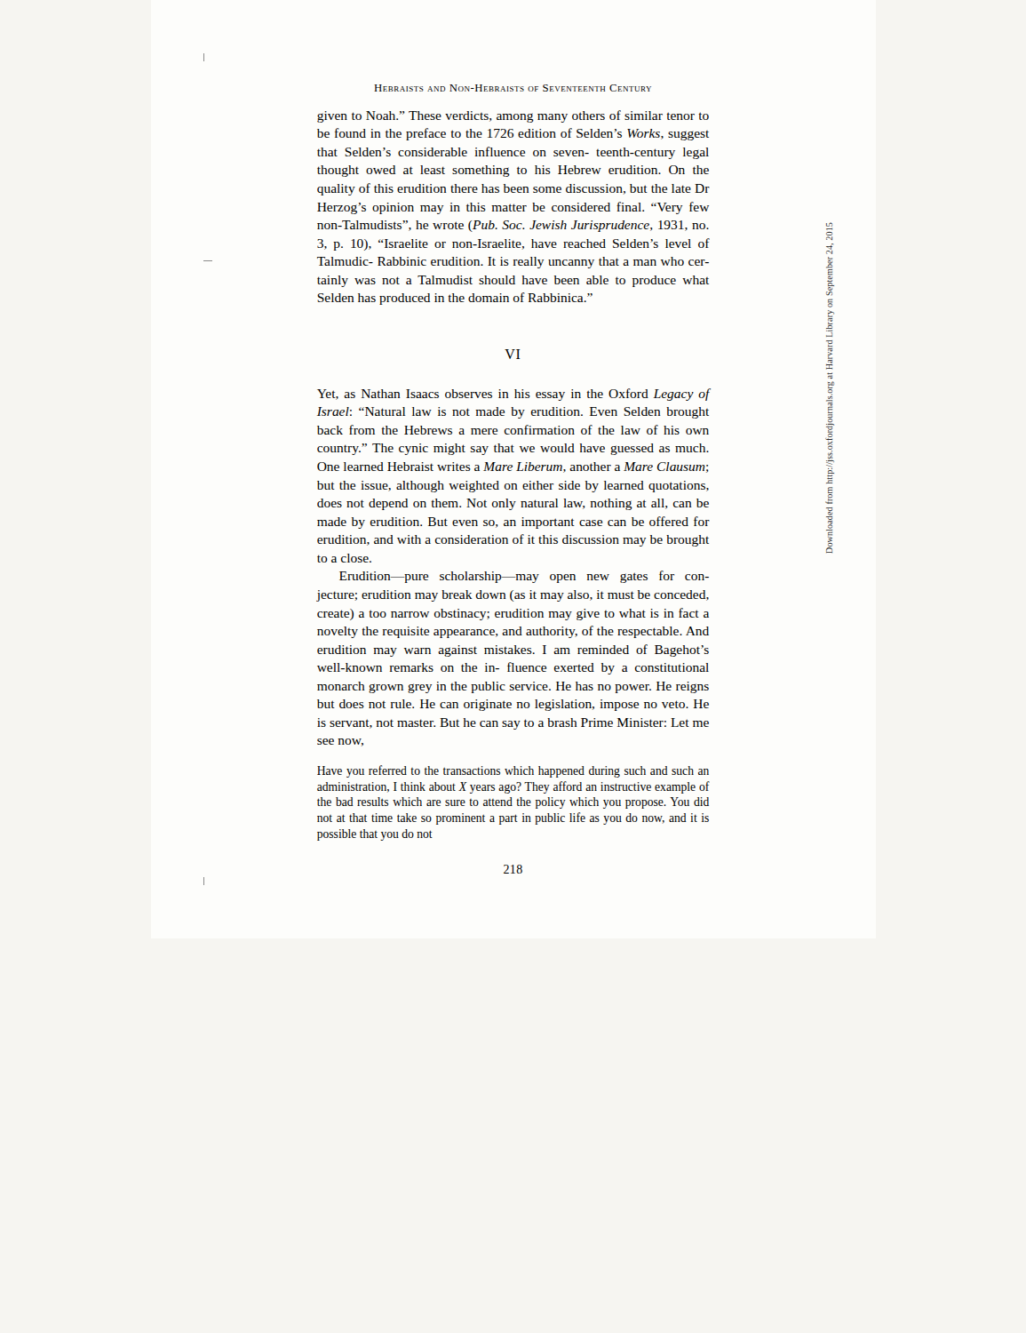Downloaded from http://jss.oxfordjournals.org at Harvard Library on September 24, 2015
Hebraists and Non-Hebraists of Seventeenth Century
given to Noah.” These verdicts, among many others of similar tenor to be found in the preface to the 1726 edition of Selden’s Works, suggest that Selden’s considerable influence on seven- teenth-century legal thought owed at least something to his Hebrew erudition. On the quality of this erudition there has been some discussion, but the late Dr Herzog’s opinion may in this matter be considered final. “Very few non-Talmudists”, he wrote (Pub. Soc. Jewish Jurisprudence, 1931, no. 3, p. 10), “Israelite or non-Israelite, have reached Selden’s level of Talmudic- Rabbinic erudition. It is really uncanny that a man who cer- tainly was not a Talmudist should have been able to produce what Selden has produced in the domain of Rabbinica.”
VI
Yet, as Nathan Isaacs observes in his essay in the Oxford Legacy of Israel: “Natural law is not made by erudition. Even Selden brought back from the Hebrews a mere confirmation of the law of his own country.” The cynic might say that we would have guessed as much. One learned Hebraist writes a Mare Liberum, another a Mare Clausum; but the issue, although weighted on either side by learned quotations, does not depend on them. Not only natural law, nothing at all, can be made by erudition. But even so, an important case can be offered for erudition, and with a consideration of it this discussion may be brought to a close.
Erudition—pure scholarship—may open new gates for con- jecture; erudition may break down (as it may also, it must be conceded, create) a too narrow obstinacy; erudition may give to what is in fact a novelty the requisite appearance, and authority, of the respectable. And erudition may warn against mistakes. I am reminded of Bagehot’s well-known remarks on the in- fluence exerted by a constitutional monarch grown grey in the public service. He has no power. He reigns but does not rule. He can originate no legislation, impose no veto. He is servant, not master. But he can say to a brash Prime Minister: Let me see now,
Have you referred to the transactions which happened during such and such an administration, I think about X years ago? They afford an instructive example of the bad results which are sure to attend the policy which you propose. You did not at that time take so prominent a part in public life as you do now, and it is possible that you do not
218